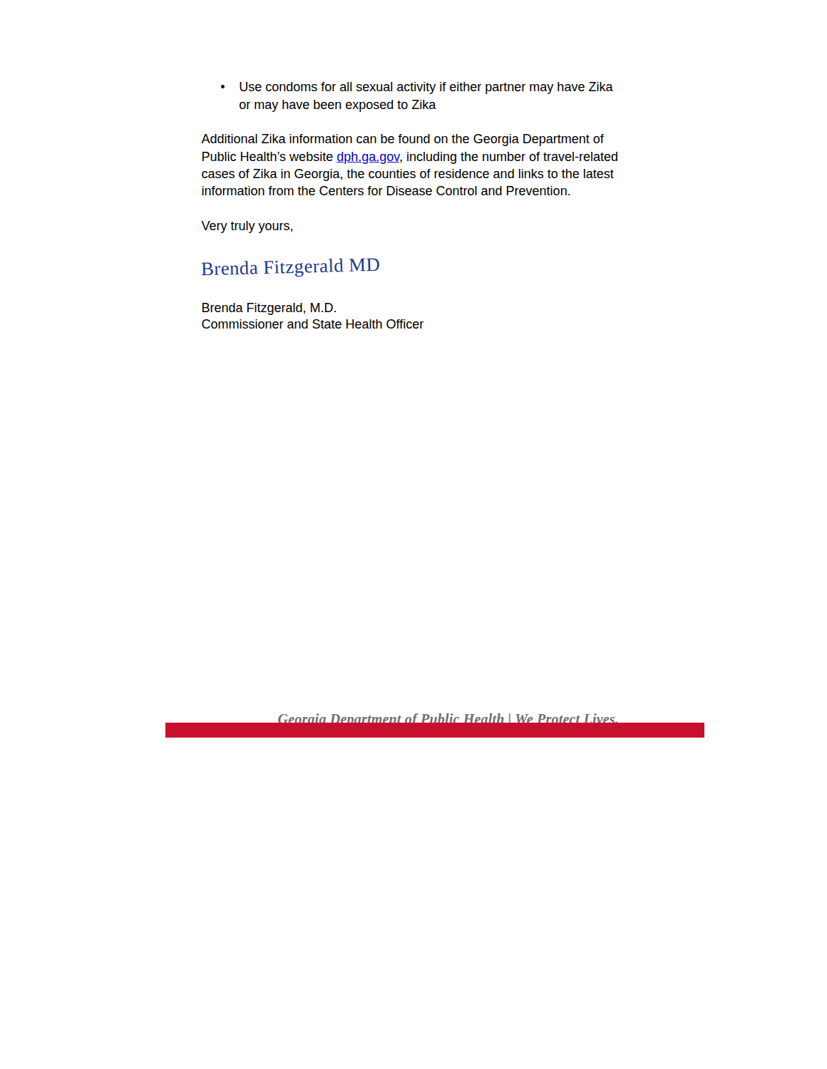Use condoms for all sexual activity if either partner may have Zika or may have been exposed to Zika
Additional Zika information can be found on the Georgia Department of Public Health’s website dph.ga.gov, including the number of travel-related cases of Zika in Georgia, the counties of residence and links to the latest information from the Centers for Disease Control and Prevention.
Very truly yours,
Brenda Fitzgerald MD
Brenda Fitzgerald, M.D.
Commissioner and State Health Officer
Georgia Department of Public Health | We Protect Lives.